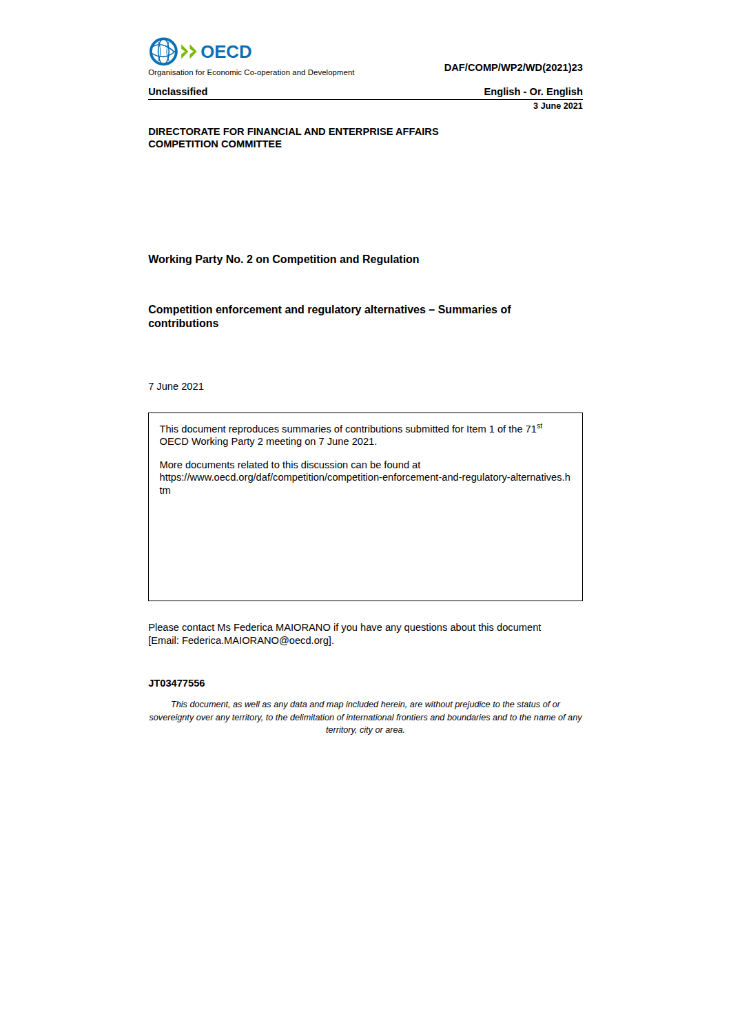OECD
Organisation for Economic Co-operation and Development
DAF/COMP/WP2/WD(2021)23
Unclassified
English - Or. English
3 June 2021
DIRECTORATE FOR FINANCIAL AND ENTERPRISE AFFAIRS
COMPETITION COMMITTEE
Working Party No. 2 on Competition and Regulation
Competition enforcement and regulatory alternatives – Summaries of contributions
7 June 2021
This document reproduces summaries of contributions submitted for Item 1 of the 71st OECD Working Party 2 meeting on 7 June 2021.
More documents related to this discussion can be found at
https://www.oecd.org/daf/competition/competition-enforcement-and-regulatory-alternatives.htm
Please contact Ms Federica MAIORANO if you have any questions about this document
[Email: Federica.MAIORANO@oecd.org].
JT03477556
This document, as well as any data and map included herein, are without prejudice to the status of or sovereignty over any territory, to the delimitation of international frontiers and boundaries and to the name of any territory, city or area.